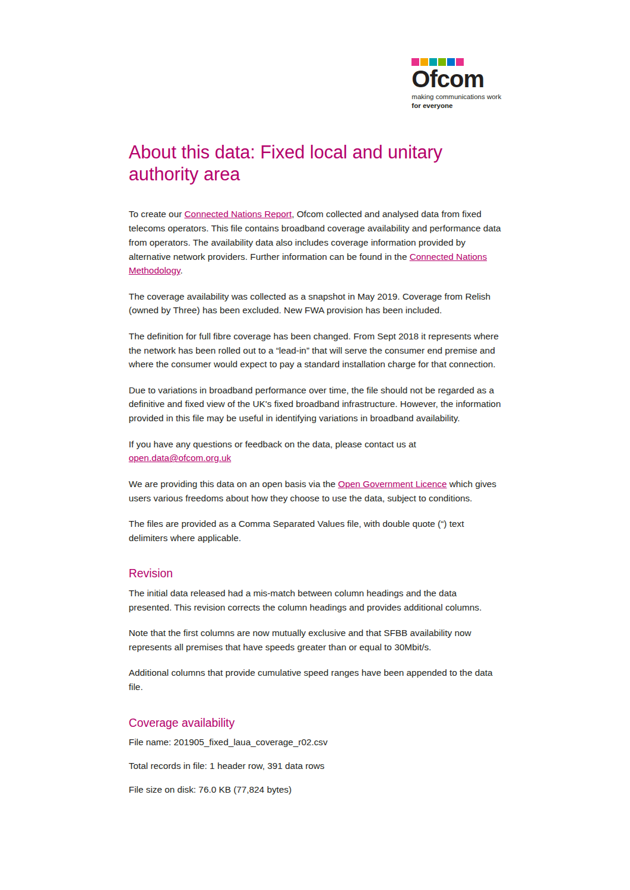Ofcom
making communications work
for everyone
About this data: Fixed local and unitary authority area
To create our Connected Nations Report, Ofcom collected and analysed data from fixed telecoms operators. This file contains broadband coverage availability and performance data from operators. The availability data also includes coverage information provided by alternative network providers. Further information can be found in the Connected Nations Methodology.
The coverage availability was collected as a snapshot in May 2019. Coverage from Relish (owned by Three) has been excluded. New FWA provision has been included.
The definition for full fibre coverage has been changed. From Sept 2018 it represents where the network has been rolled out to a “lead-in” that will serve the consumer end premise and where the consumer would expect to pay a standard installation charge for that connection.
Due to variations in broadband performance over time, the file should not be regarded as a definitive and fixed view of the UK's fixed broadband infrastructure. However, the information provided in this file may be useful in identifying variations in broadband availability.
If you have any questions or feedback on the data, please contact us at open.data@ofcom.org.uk
We are providing this data on an open basis via the Open Government Licence which gives users various freedoms about how they choose to use the data, subject to conditions.
The files are provided as a Comma Separated Values file, with double quote (“) text delimiters where applicable.
Revision
The initial data released had a mis-match between column headings and the data presented. This revision corrects the column headings and provides additional columns.
Note that the first columns are now mutually exclusive and that SFBB availability now represents all premises that have speeds greater than or equal to 30Mbit/s.
Additional columns that provide cumulative speed ranges have been appended to the data file.
Coverage availability
File name: 201905_fixed_laua_coverage_r02.csv
Total records in file: 1 header row, 391 data rows
File size on disk: 76.0 KB (77,824 bytes)